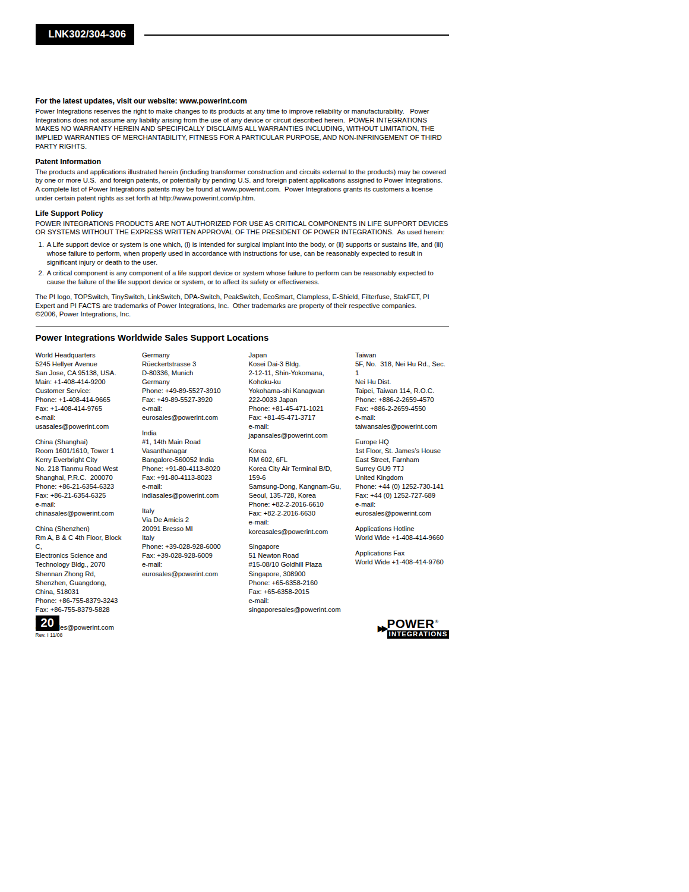LNK302/304-306
For the latest updates, visit our website: www.powerint.com
Power Integrations reserves the right to make changes to its products at any time to improve reliability or manufacturability. Power Integrations does not assume any liability arising from the use of any device or circuit described herein. POWER INTEGRATIONS MAKES NO WARRANTY HEREIN AND SPECIFICALLY DISCLAIMS ALL WARRANTIES INCLUDING, WITHOUT LIMITATION, THE IMPLIED WARRANTIES OF MERCHANTABILITY, FITNESS FOR A PARTICULAR PURPOSE, AND NON-INFRINGEMENT OF THIRD PARTY RIGHTS.
Patent Information
The products and applications illustrated herein (including transformer construction and circuits external to the products) may be covered by one or more U.S. and foreign patents, or potentially by pending U.S. and foreign patent applications assigned to Power Integrations. A complete list of Power Integrations patents may be found at www.powerint.com. Power Integrations grants its customers a license under certain patent rights as set forth at http://www.powerint.com/ip.htm.
Life Support Policy
POWER INTEGRATIONS PRODUCTS ARE NOT AUTHORIZED FOR USE AS CRITICAL COMPONENTS IN LIFE SUPPORT DEVICES OR SYSTEMS WITHOUT THE EXPRESS WRITTEN APPROVAL OF THE PRESIDENT OF POWER INTEGRATIONS. As used herein:
A Life support device or system is one which, (i) is intended for surgical implant into the body, or (ii) supports or sustains life, and (iii) whose failure to perform, when properly used in accordance with instructions for use, can be reasonably expected to result in significant injury or death to the user.
A critical component is any component of a life support device or system whose failure to perform can be reasonably expected to cause the failure of the life support device or system, or to affect its safety or effectiveness.
The PI logo, TOPSwitch, TinySwitch, LinkSwitch, DPA-Switch, PeakSwitch, EcoSmart, Clampless, E-Shield, Filterfuse, StakFET, PI Expert and PI FACTS are trademarks of Power Integrations, Inc. Other trademarks are property of their respective companies.
©2006, Power Integrations, Inc.
Power Integrations Worldwide Sales Support Locations
World Headquarters
5245 Hellyer Avenue
San Jose, CA 95138, USA.
Main: +1-408-414-9200
Customer Service:
Phone: +1-408-414-9665
Fax: +1-408-414-9765
e-mail: usasales@powerint.com
China (Shanghai)
Room 1601/1610, Tower 1
Kerry Everbright City
No. 218 Tianmu Road West
Shanghai, P.R.C. 200070
Phone: +86-21-6354-6323
Fax: +86-21-6354-6325
e-mail: chinasales@powerint.com
China (Shenzhen)
Rm A, B & C 4th Floor, Block C,
Electronics Science and
Technology Bldg., 2070
Shennan Zhong Rd,
Shenzhen, Guangdong,
China, 518031
Phone: +86-755-8379-3243
Fax: +86-755-8379-5828
e-mail: chinasales@powerint.com
Germany
Rüeckertstrasse 3
D-80336, Munich
Germany
Phone: +49-89-5527-3910
Fax: +49-89-5527-3920
e-mail: eurosales@powerint.com
India
#1, 14th Main Road
Vasanthanagar
Bangalore-560052 India
Phone: +91-80-4113-8020
Fax: +91-80-4113-8023
e-mail: indiasales@powerint.com
Italy
Via De Amicis 2
20091 Bresso MI
Italy
Phone: +39-028-928-6000
Fax: +39-028-928-6009
e-mail: eurosales@powerint.com
Japan
Kosei Dai-3 Bldg.
2-12-11, Shin-Yokomana,
Kohoku-ku
Yokohama-shi Kanagwan
222-0033 Japan
Phone: +81-45-471-1021
Fax: +81-45-471-3717
e-mail: japansales@powerint.com
Korea
RM 602, 6FL
Korea City Air Terminal B/D, 159-6
Samsung-Dong, Kangnam-Gu,
Seoul, 135-728, Korea
Phone: +82-2-2016-6610
Fax: +82-2-2016-6630
e-mail: koreasales@powerint.com
Singapore
51 Newton Road
#15-08/10 Goldhill Plaza
Singapore, 308900
Phone: +65-6358-2160
Fax: +65-6358-2015
e-mail: singaporesales@powerint.com
Taiwan
5F, No. 318, Nei Hu Rd., Sec. 1
Nei Hu Dist.
Taipei, Taiwan 114, R.O.C.
Phone: +886-2-2659-4570
Fax: +886-2-2659-4550
e-mail: taiwansales@powerint.com
Europe HQ
1st Floor, St. James’s House
East Street, Farnham
Surrey GU9 7TJ
United Kingdom
Phone: +44 (0) 1252-730-141
Fax: +44 (0) 1252-727-689
e-mail: eurosales@powerint.com
Applications Hotline
World Wide +1-408-414-9660
Applications Fax
World Wide +1-408-414-9760
20
Rev. I 11/08
▸▸ POWER® INTEGRATIONS